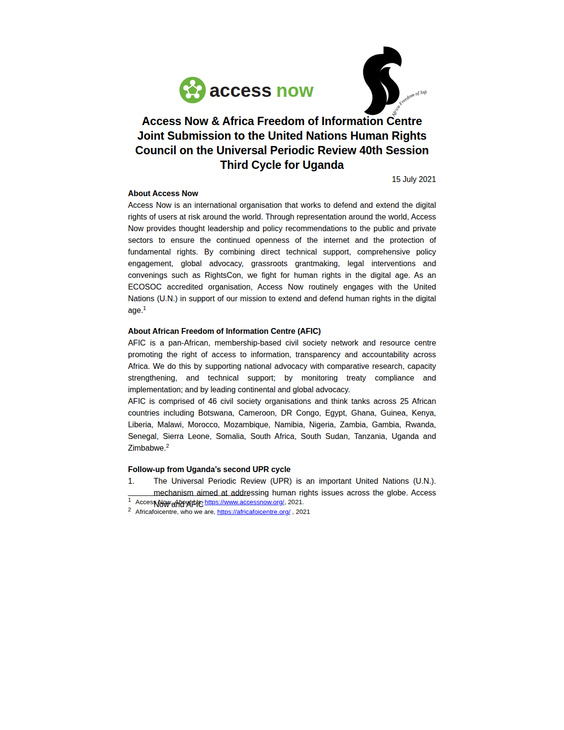Africa Freedom of Information Centre access now
Access Now & Africa Freedom of Information Centre Joint Submission to the United Nations Human Rights Council on the Universal Periodic Review 40th Session
Third Cycle for Uganda
15 July 2021
About Access Now
Access Now is an international organisation that works to defend and extend the digital rights of users at risk around the world. Through representation around the world, Access Now provides thought leadership and policy recommendations to the public and private sectors to ensure the continued openness of the internet and the protection of fundamental rights. By combining direct technical support, comprehensive policy engagement, global advocacy, grassroots grantmaking, legal interventions and convenings such as RightsCon, we fight for human rights in the digital age. As an ECOSOC accredited organisation, Access Now routinely engages with the United Nations (U.N.) in support of our mission to extend and defend human rights in the digital age.1
About African Freedom of Information Centre (AFIC)
AFIC is a pan-African, membership-based civil society network and resource centre promoting the right of access to information, transparency and accountability across Africa. We do this by supporting national advocacy with comparative research, capacity strengthening, and technical support; by monitoring treaty compliance and implementation; and by leading continental and global advocacy.
AFIC is comprised of 46 civil society organisations and think tanks across 25 African countries including Botswana, Cameroon, DR Congo, Egypt, Ghana, Guinea, Kenya, Liberia, Malawi, Morocco, Mozambique, Namibia, Nigeria, Zambia, Gambia, Rwanda, Senegal, Sierra Leone, Somalia, South Africa, South Sudan, Tanzania, Uganda and Zimbabwe.2
Follow-up from Uganda’s second UPR cycle
1.
The Universal Periodic Review (UPR) is an important United Nations (U.N.). mechanism aimed at addressing human rights issues across the globe. Access Now and AFIC
1
Access Now, About Us, https://www.accessnow.org/, 2021.
2
Africafoicentre, who we are, https://africafoicentre.org/ , 2021